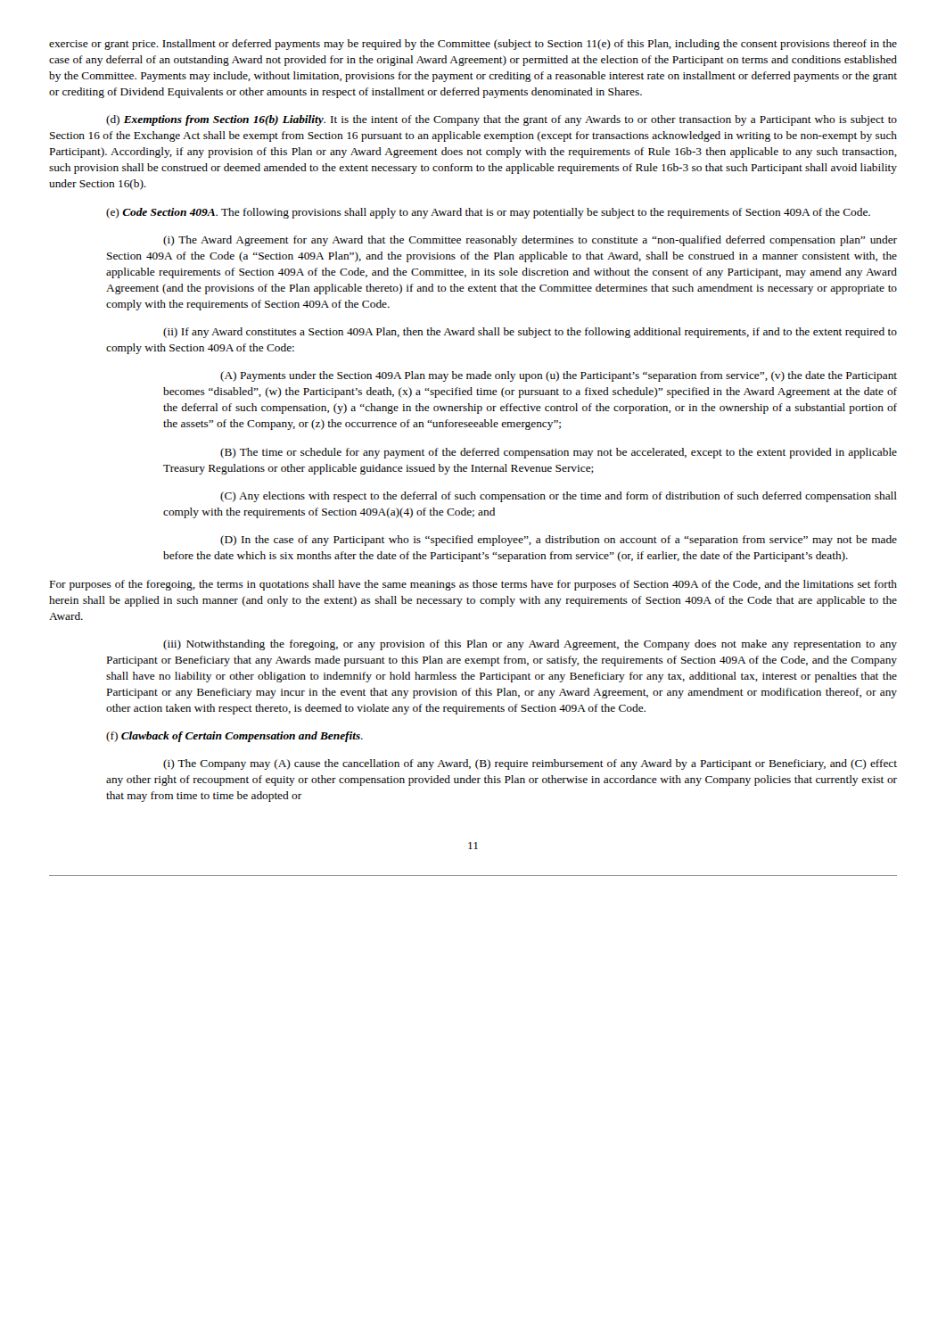exercise or grant price. Installment or deferred payments may be required by the Committee (subject to Section 11(e) of this Plan, including the consent provisions thereof in the case of any deferral of an outstanding Award not provided for in the original Award Agreement) or permitted at the election of the Participant on terms and conditions established by the Committee. Payments may include, without limitation, provisions for the payment or crediting of a reasonable interest rate on installment or deferred payments or the grant or crediting of Dividend Equivalents or other amounts in respect of installment or deferred payments denominated in Shares.
(d) Exemptions from Section 16(b) Liability. It is the intent of the Company that the grant of any Awards to or other transaction by a Participant who is subject to Section 16 of the Exchange Act shall be exempt from Section 16 pursuant to an applicable exemption (except for transactions acknowledged in writing to be non-exempt by such Participant). Accordingly, if any provision of this Plan or any Award Agreement does not comply with the requirements of Rule 16b-3 then applicable to any such transaction, such provision shall be construed or deemed amended to the extent necessary to conform to the applicable requirements of Rule 16b-3 so that such Participant shall avoid liability under Section 16(b).
(e) Code Section 409A. The following provisions shall apply to any Award that is or may potentially be subject to the requirements of Section 409A of the Code.
(i) The Award Agreement for any Award that the Committee reasonably determines to constitute a “non-qualified deferred compensation plan” under Section 409A of the Code (a “Section 409A Plan”), and the provisions of the Plan applicable to that Award, shall be construed in a manner consistent with, the applicable requirements of Section 409A of the Code, and the Committee, in its sole discretion and without the consent of any Participant, may amend any Award Agreement (and the provisions of the Plan applicable thereto) if and to the extent that the Committee determines that such amendment is necessary or appropriate to comply with the requirements of Section 409A of the Code.
(ii) If any Award constitutes a Section 409A Plan, then the Award shall be subject to the following additional requirements, if and to the extent required to comply with Section 409A of the Code:
(A) Payments under the Section 409A Plan may be made only upon (u) the Participant’s “separation from service”, (v) the date the Participant becomes “disabled”, (w) the Participant’s death, (x) a “specified time (or pursuant to a fixed schedule)” specified in the Award Agreement at the date of the deferral of such compensation, (y) a “change in the ownership or effective control of the corporation, or in the ownership of a substantial portion of the assets” of the Company, or (z) the occurrence of an “unforeseeable emergency”;
(B) The time or schedule for any payment of the deferred compensation may not be accelerated, except to the extent provided in applicable Treasury Regulations or other applicable guidance issued by the Internal Revenue Service;
(C) Any elections with respect to the deferral of such compensation or the time and form of distribution of such deferred compensation shall comply with the requirements of Section 409A(a)(4) of the Code; and
(D) In the case of any Participant who is “specified employee”, a distribution on account of a “separation from service” may not be made before the date which is six months after the date of the Participant’s “separation from service” (or, if earlier, the date of the Participant’s death).
For purposes of the foregoing, the terms in quotations shall have the same meanings as those terms have for purposes of Section 409A of the Code, and the limitations set forth herein shall be applied in such manner (and only to the extent) as shall be necessary to comply with any requirements of Section 409A of the Code that are applicable to the Award.
(iii) Notwithstanding the foregoing, or any provision of this Plan or any Award Agreement, the Company does not make any representation to any Participant or Beneficiary that any Awards made pursuant to this Plan are exempt from, or satisfy, the requirements of Section 409A of the Code, and the Company shall have no liability or other obligation to indemnify or hold harmless the Participant or any Beneficiary for any tax, additional tax, interest or penalties that the Participant or any Beneficiary may incur in the event that any provision of this Plan, or any Award Agreement, or any amendment or modification thereof, or any other action taken with respect thereto, is deemed to violate any of the requirements of Section 409A of the Code.
(f) Clawback of Certain Compensation and Benefits.
(i) The Company may (A) cause the cancellation of any Award, (B) require reimbursement of any Award by a Participant or Beneficiary, and (C) effect any other right of recoupment of equity or other compensation provided under this Plan or otherwise in accordance with any Company policies that currently exist or that may from time to time be adopted or
11